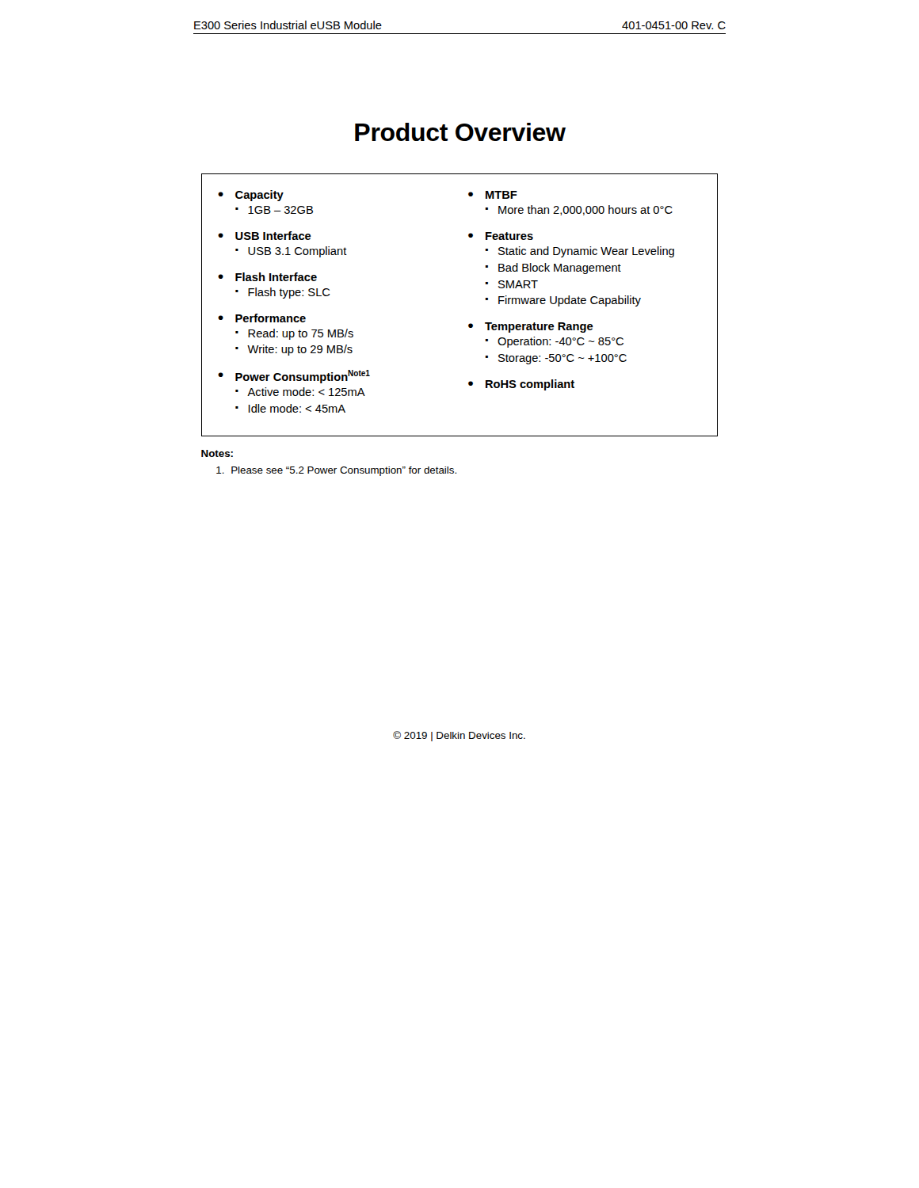E300 Series Industrial eUSB Module
401-0451-00 Rev. C
Product Overview
Capacity
1GB – 32GB
USB Interface
USB 3.1 Compliant
Flash Interface
Flash type: SLC
Performance
Read: up to 75 MB/s
Write: up to 29 MB/s
Power ConsumptionNote1
Active mode: < 125mA
Idle mode: < 45mA
MTBF
More than 2,000,000 hours at 0°C
Features
Static and Dynamic Wear Leveling
Bad Block Management
SMART
Firmware Update Capability
Temperature Range
Operation: -40°C ~ 85°C
Storage: -50°C ~ +100°C
RoHS compliant
Notes:
Please see “5.2 Power Consumption” for details.
© 2019 | Delkin Devices Inc.